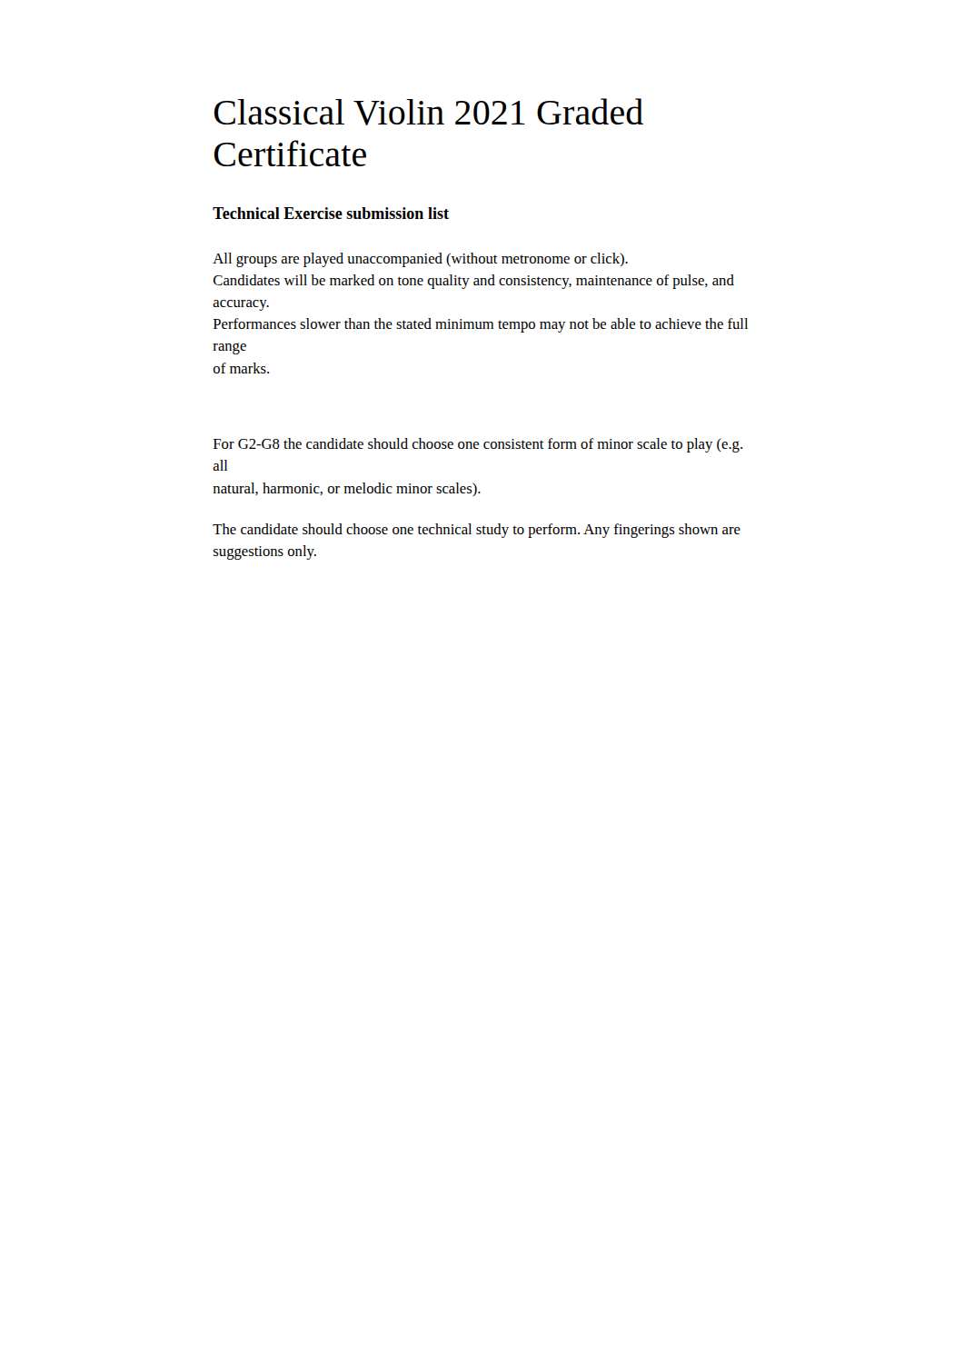Classical Violin 2021 Graded Certificate
Technical Exercise submission list
All groups are played unaccompanied (without metronome or click).
Candidates will be marked on tone quality and consistency, maintenance of pulse, and accuracy.
Performances slower than the stated minimum tempo may not be able to achieve the full range
of marks.
For G2-G8 the candidate should choose one consistent form of minor scale to play (e.g. all
natural, harmonic, or melodic minor scales).
The candidate should choose one technical study to perform. Any fingerings shown are
suggestions only.